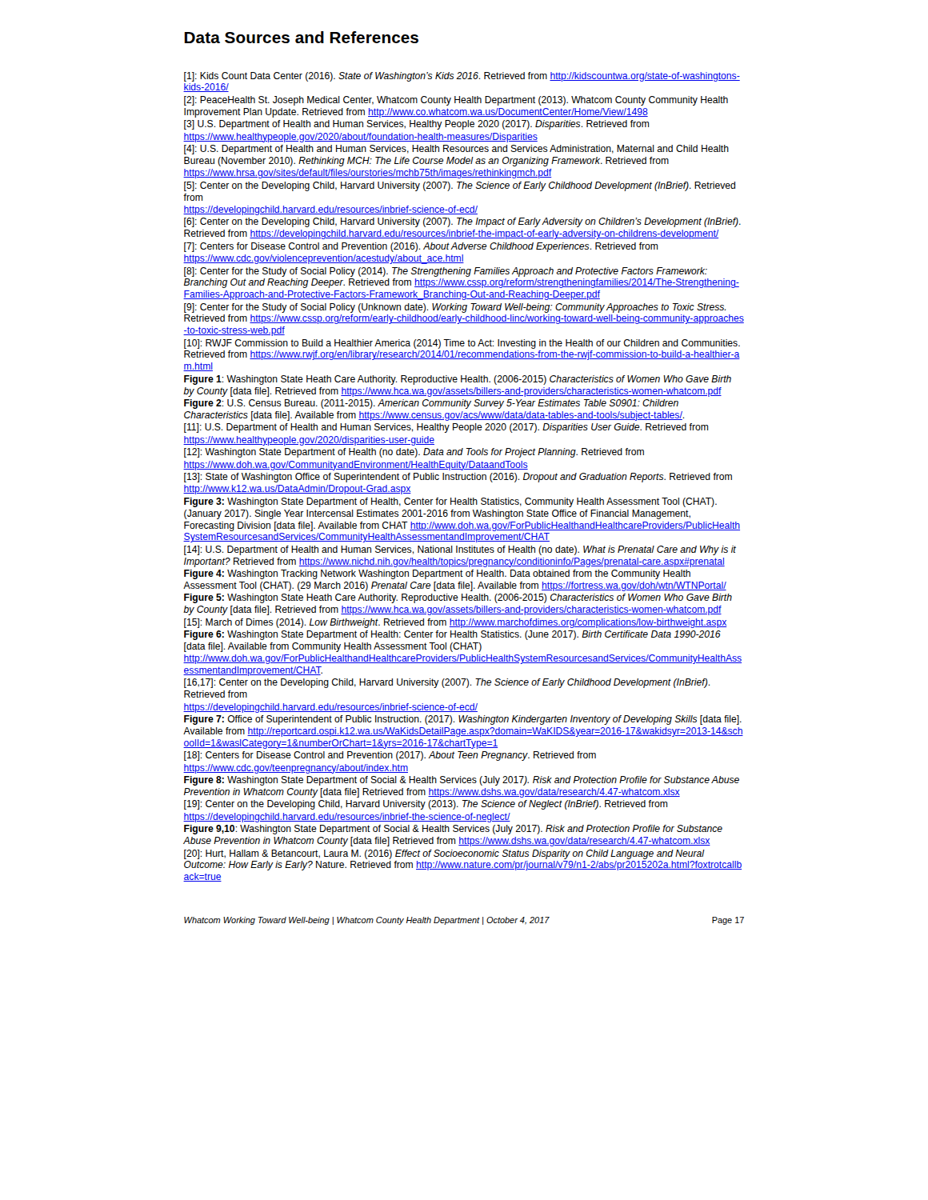Data Sources and References
[1]: Kids Count Data Center (2016). State of Washington’s Kids 2016. Retrieved from http://kidscountwa.org/state-of-washingtons-kids-2016/
[2]: PeaceHealth St. Joseph Medical Center, Whatcom County Health Department (2013). Whatcom County Community Health Improvement Plan Update. Retrieved from http://www.co.whatcom.wa.us/DocumentCenter/Home/View/1498
[3] U.S. Department of Health and Human Services, Healthy People 2020 (2017). Disparities. Retrieved from
https://www.healthypeople.gov/2020/about/foundation-health-measures/Disparities
[4]: U.S. Department of Health and Human Services, Health Resources and Services Administration, Maternal and Child Health Bureau (November 2010). Rethinking MCH: The Life Course Model as an Organizing Framework. Retrieved from
https://www.hrsa.gov/sites/default/files/ourstories/mchb75th/images/rethinkingmch.pdf
[5]: Center on the Developing Child, Harvard University (2007). The Science of Early Childhood Development (InBrief). Retrieved from
https://developingchild.harvard.edu/resources/inbrief-science-of-ecd/
[6]: Center on the Developing Child, Harvard University (2007). The Impact of Early Adversity on Children’s Development (InBrief). Retrieved from https://developingchild.harvard.edu/resources/inbrief-the-impact-of-early-adversity-on-childrens-development/
[7]: Centers for Disease Control and Prevention (2016). About Adverse Childhood Experiences. Retrieved from
https://www.cdc.gov/violenceprevention/acestudy/about_ace.html
[8]: Center for the Study of Social Policy (2014). The Strengthening Families Approach and Protective Factors Framework: Branching Out and Reaching Deeper. Retrieved from https://www.cssp.org/reform/strengtheningfamilies/2014/The-Strengthening-Families-Approach-and-Protective-Factors-Framework_Branching-Out-and-Reaching-Deeper.pdf
[9]: Center for the Study of Social Policy (Unknown date). Working Toward Well-being: Community Approaches to Toxic Stress. Retrieved from https://www.cssp.org/reform/early-childhood/early-childhood-linc/working-toward-well-being-community-approaches-to-toxic-stress-web.pdf
[10]: RWJF Commission to Build a Healthier America (2014) Time to Act: Investing in the Health of our Children and Communities. Retrieved from https://www.rwjf.org/en/library/research/2014/01/recommendations-from-the-rwjf-commission-to-build-a-healthier-am.html
Figure 1: Washington State Heath Care Authority. Reproductive Health. (2006-2015) Characteristics of Women Who Gave Birth by County [data file]. Retrieved from https://www.hca.wa.gov/assets/billers-and-providers/characteristics-women-whatcom.pdf
Figure 2: U.S. Census Bureau. (2011-2015). American Community Survey 5-Year Estimates Table S0901: Children Characteristics [data file]. Available from https://www.census.gov/acs/www/data/data-tables-and-tools/subject-tables/.
[11]: U.S. Department of Health and Human Services, Healthy People 2020 (2017). Disparities User Guide. Retrieved from
https://www.healthypeople.gov/2020/disparities-user-guide
[12]: Washington State Department of Health (no date). Data and Tools for Project Planning. Retrieved from
https://www.doh.wa.gov/CommunityandEnvironment/HealthEquity/DataandTools
[13]: State of Washington Office of Superintendent of Public Instruction (2016). Dropout and Graduation Reports. Retrieved from
http://www.k12.wa.us/DataAdmin/Dropout-Grad.aspx
Figure 3: Washington State Department of Health, Center for Health Statistics, Community Health Assessment Tool (CHAT). (January 2017). Single Year Intercensal Estimates 2001-2016 from Washington State Office of Financial Management, Forecasting Division [data file]. Available from CHAT http://www.doh.wa.gov/ForPublicHealthandHealthcareProviders/PublicHealthSystemResourcesandServices/CommunityHealthAssessmentandImprovement/CHAT
[14]: U.S. Department of Health and Human Services, National Institutes of Health (no date). What is Prenatal Care and Why is it Important? Retrieved from https://www.nichd.nih.gov/health/topics/pregnancy/conditioninfo/Pages/prenatal-care.aspx#prenatal
Figure 4: Washington Tracking Network Washington Department of Health. Data obtained from the Community Health Assessment Tool (CHAT). (29 March 2016) Prenatal Care [data file]. Available from https://fortress.wa.gov/doh/wtn/WTNPortal/
Figure 5: Washington State Heath Care Authority. Reproductive Health. (2006-2015) Characteristics of Women Who Gave Birth by County [data file]. Retrieved from https://www.hca.wa.gov/assets/billers-and-providers/characteristics-women-whatcom.pdf
[15]: March of Dimes (2014). Low Birthweight. Retrieved from http://www.marchofdimes.org/complications/low-birthweight.aspx
Figure 6: Washington State Department of Health: Center for Health Statistics. (June 2017). Birth Certificate Data 1990-2016 [data file]. Available from Community Health Assessment Tool (CHAT)
http://www.doh.wa.gov/ForPublicHealthandHealthcareProviders/PublicHealthSystemResourcesandServices/CommunityHealthAssessmentandImprovement/CHAT.
[16,17]: Center on the Developing Child, Harvard University (2007). The Science of Early Childhood Development (InBrief). Retrieved from
https://developingchild.harvard.edu/resources/inbrief-science-of-ecd/
Figure 7: Office of Superintendent of Public Instruction. (2017). Washington Kindergarten Inventory of Developing Skills [data file]. Available from http://reportcard.ospi.k12.wa.us/WaKidsDetailPage.aspx?domain=WaKIDS&year=2016-17&wakidsyr=2013-14&schoolId=1&waslCategory=1&numberOrChart=1&yrs=2016-17&chartType=1
[18]: Centers for Disease Control and Prevention (2017). About Teen Pregnancy. Retrieved from
https://www.cdc.gov/teenpregnancy/about/index.htm
Figure 8: Washington State Department of Social & Health Services (July 2017). Risk and Protection Profile for Substance Abuse Prevention in Whatcom County [data file] Retrieved from https://www.dshs.wa.gov/data/research/4.47-whatcom.xlsx
[19]: Center on the Developing Child, Harvard University (2013). The Science of Neglect (InBrief). Retrieved from
https://developingchild.harvard.edu/resources/inbrief-the-science-of-neglect/
Figure 9,10: Washington State Department of Social & Health Services (July 2017). Risk and Protection Profile for Substance Abuse Prevention in Whatcom County [data file] Retrieved from https://www.dshs.wa.gov/data/research/4.47-whatcom.xlsx
[20]: Hurt, Hallam & Betancourt, Laura M. (2016) Effect of Socioeconomic Status Disparity on Child Language and Neural Outcome: How Early is Early? Nature. Retrieved from http://www.nature.com/pr/journal/v79/n1-2/abs/pr2015202a.html?foxtrotcallback=true
Whatcom Working Toward Well-being | Whatcom County Health Department | October 4, 2017
Page 17